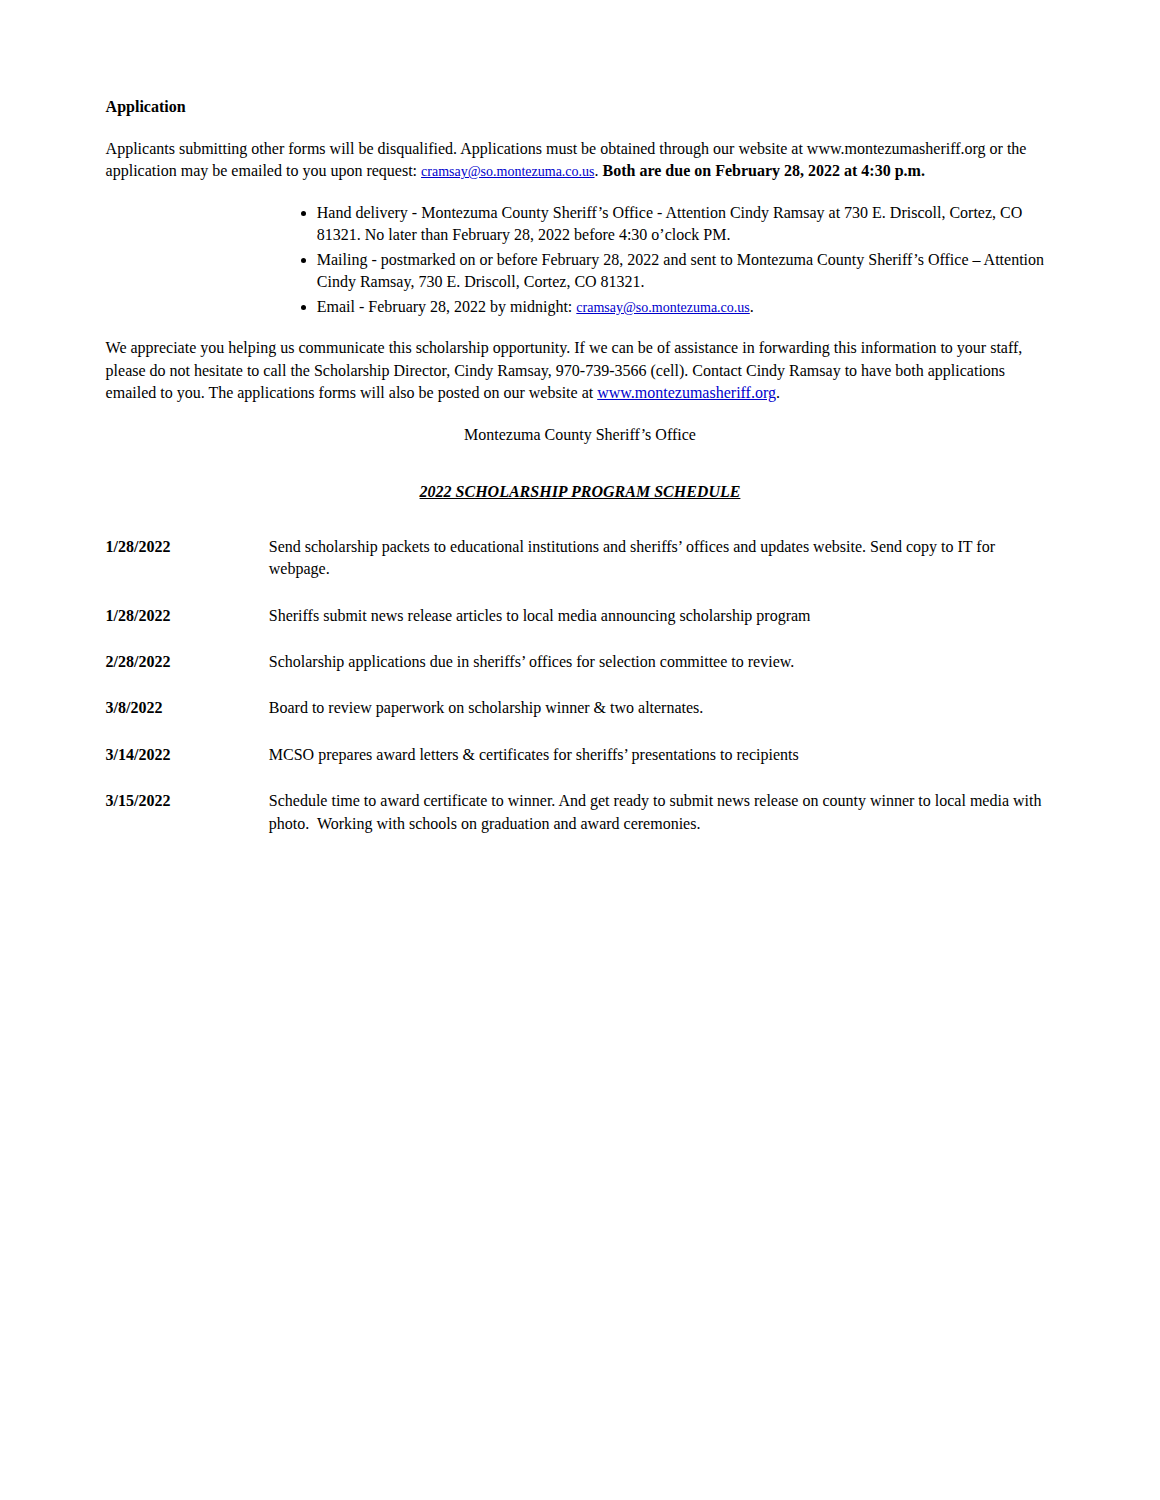Application
Applicants submitting other forms will be disqualified. Applications must be obtained through our website at www.montezumasheriff.org or the application may be emailed to you upon request: cramsay@so.montezuma.co.us. Both are due on February 28, 2022 at 4:30 p.m.
Hand delivery - Montezuma County Sheriff’s Office - Attention Cindy Ramsay at 730 E. Driscoll, Cortez, CO 81321. No later than February 28, 2022 before 4:30 o’clock PM.
Mailing - postmarked on or before February 28, 2022 and sent to Montezuma County Sheriff’s Office – Attention Cindy Ramsay, 730 E. Driscoll, Cortez, CO 81321.
Email - February 28, 2022 by midnight: cramsay@so.montezuma.co.us.
We appreciate you helping us communicate this scholarship opportunity. If we can be of assistance in forwarding this information to your staff, please do not hesitate to call the Scholarship Director, Cindy Ramsay, 970-739-3566 (cell). Contact Cindy Ramsay to have both applications emailed to you. The applications forms will also be posted on our website at www.montezumasheriff.org.
Montezuma County Sheriff’s Office
2022 SCHOLARSHIP PROGRAM SCHEDULE
| 1/28/2022 | Send scholarship packets to educational institutions and sheriffs’ offices and updates website. Send copy to IT for webpage. |
| 1/28/2022 | Sheriffs submit news release articles to local media announcing scholarship program |
| 2/28/2022 | Scholarship applications due in sheriffs’ offices for selection committee to review. |
| 3/8/2022 | Board to review paperwork on scholarship winner & two alternates. |
| 3/14/2022 | MCSO prepares award letters & certificates for sheriffs’ presentations to recipients |
| 3/15/2022 | Schedule time to award certificate to winner. And get ready to submit news release on county winner to local media with photo. Working with schools on graduation and award ceremonies. |